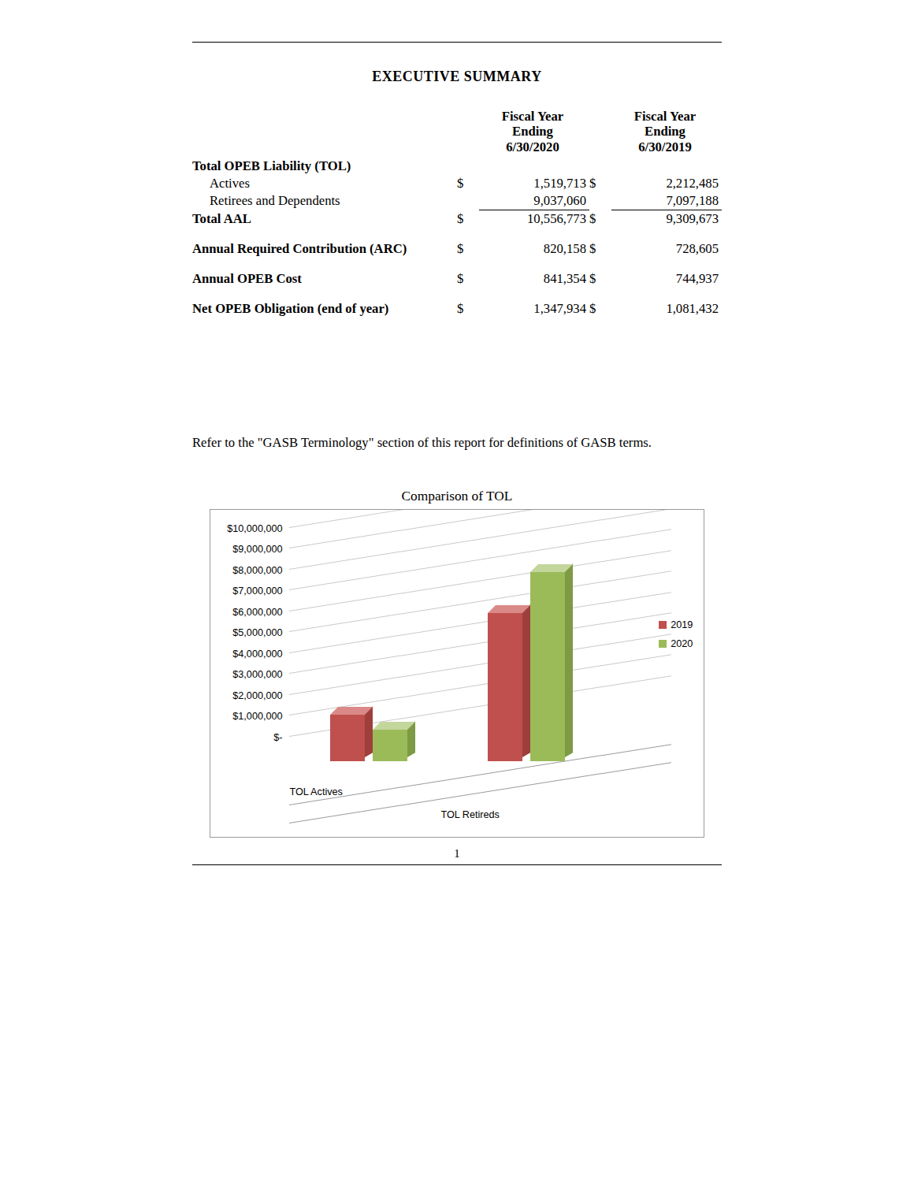EXECUTIVE SUMMARY
| | | Fiscal Year Ending 6/30/2020 | | Fiscal Year Ending 6/30/2019 |
| Total OPEB Liability (TOL) | | | | |
| Actives | $ | 1,519,713 | $ | 2,212,485 |
| Retirees and Dependents | | 9,037,060 | | 7,097,188 |
| Total AAL | $ | 10,556,773 | $ | 9,309,673 |
| Annual Required Contribution (ARC) | $ | 820,158 | $ | 728,605 |
| Annual OPEB Cost | $ | 841,354 | $ | 744,937 |
| Net OPEB Obligation (end of year) | $ | 1,347,934 | $ | 1,081,432 |
Refer to the "GASB Terminology" section of this report for definitions of GASB terms.
Comparison of TOL
$10,000,000
$9,000,000
$8,000,000
$7,000,000
$6,000,000
$5,000,000
$4,000,000
$3,000,000
$2,000,000
$1,000,000
$-
2019
2020
TOL Actives
TOL Retireds
1